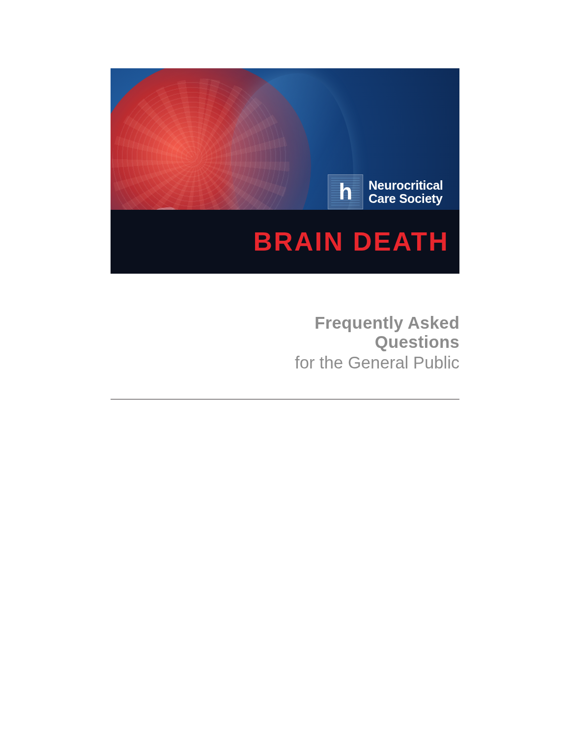h
Neurocritical
Care Society
BRAIN DEATH
Frequently Asked
Questions
for the General Public